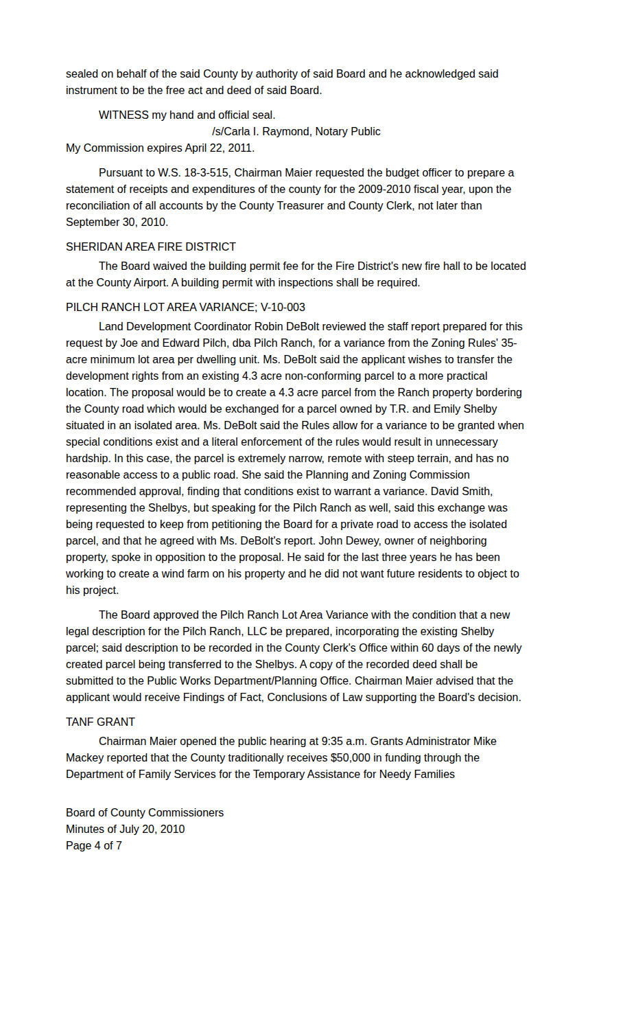sealed on behalf of the said County by authority of said Board and he acknowledged said instrument to be the free act and deed of said Board.
WITNESS my hand and official seal.
/s/Carla I. Raymond, Notary Public
My Commission expires April 22, 2011.
Pursuant to W.S. 18-3-515, Chairman Maier requested the budget officer to prepare a statement of receipts and expenditures of the county for the 2009-2010 fiscal year, upon the reconciliation of all accounts by the County Treasurer and County Clerk, not later than September 30, 2010.
Sheridan Area Fire District
The Board waived the building permit fee for the Fire District's new fire hall to be located at the County Airport. A building permit with inspections shall be required.
Pilch Ranch Lot Area Variance; V-10-003
Land Development Coordinator Robin DeBolt reviewed the staff report prepared for this request by Joe and Edward Pilch, dba Pilch Ranch, for a variance from the Zoning Rules' 35-acre minimum lot area per dwelling unit. Ms. DeBolt said the applicant wishes to transfer the development rights from an existing 4.3 acre non-conforming parcel to a more practical location. The proposal would be to create a 4.3 acre parcel from the Ranch property bordering the County road which would be exchanged for a parcel owned by T.R. and Emily Shelby situated in an isolated area. Ms. DeBolt said the Rules allow for a variance to be granted when special conditions exist and a literal enforcement of the rules would result in unnecessary hardship. In this case, the parcel is extremely narrow, remote with steep terrain, and has no reasonable access to a public road. She said the Planning and Zoning Commission recommended approval, finding that conditions exist to warrant a variance. David Smith, representing the Shelbys, but speaking for the Pilch Ranch as well, said this exchange was being requested to keep from petitioning the Board for a private road to access the isolated parcel, and that he agreed with Ms. DeBolt's report. John Dewey, owner of neighboring property, spoke in opposition to the proposal. He said for the last three years he has been working to create a wind farm on his property and he did not want future residents to object to his project.
The Board approved the Pilch Ranch Lot Area Variance with the condition that a new legal description for the Pilch Ranch, LLC be prepared, incorporating the existing Shelby parcel; said description to be recorded in the County Clerk's Office within 60 days of the newly created parcel being transferred to the Shelbys. A copy of the recorded deed shall be submitted to the Public Works Department/Planning Office. Chairman Maier advised that the applicant would receive Findings of Fact, Conclusions of Law supporting the Board's decision.
TANF Grant
Chairman Maier opened the public hearing at 9:35 a.m. Grants Administrator Mike Mackey reported that the County traditionally receives $50,000 in funding through the Department of Family Services for the Temporary Assistance for Needy Families
Board of County Commissioners
Minutes of July 20, 2010
Page 4 of 7